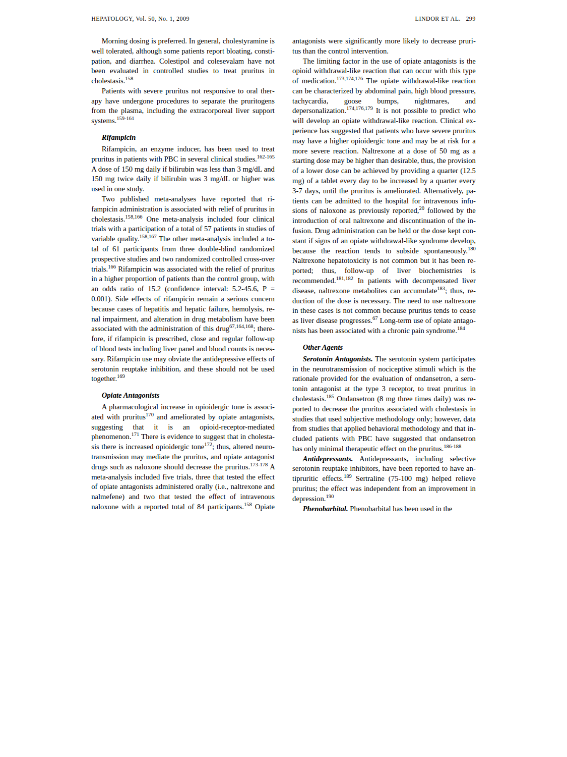HEPATOLOGY, Vol. 50, No. 1, 2009 LINDOR ET AL. 299
Morning dosing is preferred. In general, cholestyramine is well tolerated, although some patients report bloating, constipation, and diarrhea. Colestipol and colesevalam have not been evaluated in controlled studies to treat pruritus in cholestasis.158
Patients with severe pruritus not responsive to oral therapy have undergone procedures to separate the pruritogens from the plasma, including the extracorporeal liver support systems.159-161
Rifampicin
Rifampicin, an enzyme inducer, has been used to treat pruritus in patients with PBC in several clinical studies.162-165 A dose of 150 mg daily if bilirubin was less than 3 mg/dL and 150 mg twice daily if bilirubin was 3 mg/dL or higher was used in one study.
Two published meta-analyses have reported that rifampicin administration is associated with relief of pruritus in cholestasis.158,166 One meta-analysis included four clinical trials with a participation of a total of 57 patients in studies of variable quality.158,167 The other meta-analysis included a total of 61 participants from three double-blind randomized prospective studies and two randomized controlled cross-over trials.166 Rifampicin was associated with the relief of pruritus in a higher proportion of patients than the control group, with an odds ratio of 15.2 (confidence interval: 5.2-45.6, P = 0.001). Side effects of rifampicin remain a serious concern because cases of hepatitis and hepatic failure, hemolysis, renal impairment, and alteration in drug metabolism have been associated with the administration of this drug67,164,168; therefore, if rifampicin is prescribed, close and regular follow-up of blood tests including liver panel and blood counts is necessary. Rifampicin use may obviate the antidepressive effects of serotonin reuptake inhibition, and these should not be used together.169
Opiate Antagonists
A pharmacological increase in opioidergic tone is associated with pruritus170 and ameliorated by opiate antagonists, suggesting that it is an opioid-receptor-mediated phenomenon.171 There is evidence to suggest that in cholestasis there is increased opioidergic tone172; thus, altered neurotransmission may mediate the pruritus, and opiate antagonist drugs such as naloxone should decrease the pruritus.173-178 A meta-analysis included five trials, three that tested the effect of opiate antagonists administered orally (i.e., naltrexone and nalmefene) and two that tested the effect of intravenous naloxone with a reported total of 84 participants.158 Opiate antagonists were significantly more likely to decrease pruritus than the control intervention.
The limiting factor in the use of opiate antagonists is the opioid withdrawal-like reaction that can occur with this type of medication.173,174,176 The opiate withdrawal-like reaction can be characterized by abdominal pain, high blood pressure, tachycardia, goose bumps, nightmares, and depersonalization.174,176,179 It is not possible to predict who will develop an opiate withdrawal-like reaction. Clinical experience has suggested that patients who have severe pruritus may have a higher opioidergic tone and may be at risk for a more severe reaction. Naltrexone at a dose of 50 mg as a starting dose may be higher than desirable, thus, the provision of a lower dose can be achieved by providing a quarter (12.5 mg) of a tablet every day to be increased by a quarter every 3-7 days, until the pruritus is ameliorated. Alternatively, patients can be admitted to the hospital for intravenous infusions of naloxone as previously reported,20 followed by the introduction of oral naltrexone and discontinuation of the infusion. Drug administration can be held or the dose kept constant if signs of an opiate withdrawal-like syndrome develop, because the reaction tends to subside spontaneously.180 Naltrexone hepatotoxicity is not common but it has been reported; thus, follow-up of liver biochemistries is recommended.181,182 In patients with decompensated liver disease, naltrexone metabolites can accumulate183; thus, reduction of the dose is necessary. The need to use naltrexone in these cases is not common because pruritus tends to cease as liver disease progresses.67 Long-term use of opiate antagonists has been associated with a chronic pain syndrome.184
Other Agents
Serotonin Antagonists. The serotonin system participates in the neurotransmission of nociceptive stimuli which is the rationale provided for the evaluation of ondansetron, a serotonin antagonist at the type 3 receptor, to treat pruritus in cholestasis.185 Ondansetron (8 mg three times daily) was reported to decrease the pruritus associated with cholestasis in studies that used subjective methodology only; however, data from studies that applied behavioral methodology and that included patients with PBC have suggested that ondansetron has only minimal therapeutic effect on the pruritus.186-188
Antidepressants. Antidepressants, including selective serotonin reuptake inhibitors, have been reported to have antipruritic effects.189 Sertraline (75-100 mg) helped relieve pruritus; the effect was independent from an improvement in depression.190
Phenobarbital. Phenobarbital has been used in the